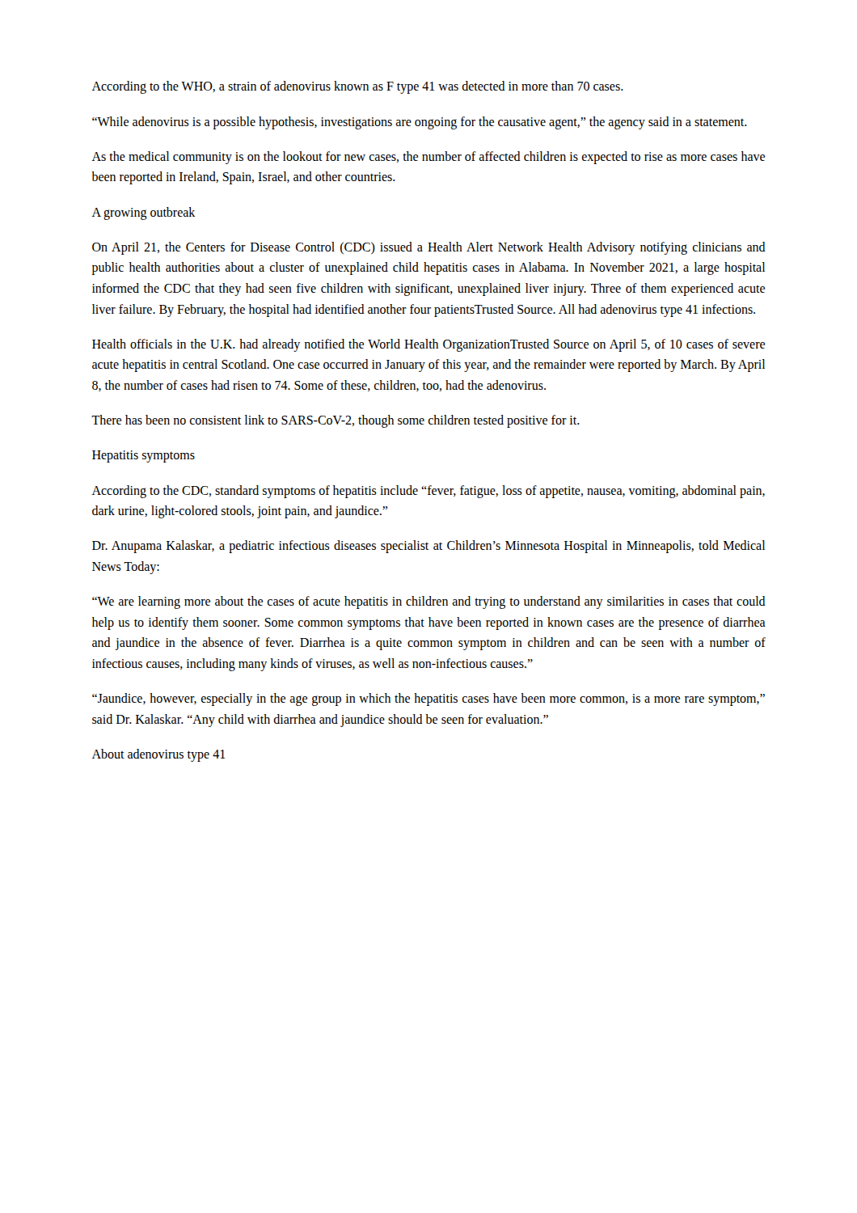According to the WHO, a strain of adenovirus known as F type 41 was detected in more than 70 cases.
“While adenovirus is a possible hypothesis, investigations are ongoing for the causative agent,” the agency said in a statement.
As the medical community is on the lookout for new cases, the number of affected children is expected to rise as more cases have been reported in Ireland, Spain, Israel, and other countries.
A growing outbreak
On April 21, the Centers for Disease Control (CDC) issued a Health Alert Network Health Advisory notifying clinicians and public health authorities about a cluster of unexplained child hepatitis cases in Alabama. In November 2021, a large hospital informed the CDC that they had seen five children with significant, unexplained liver injury. Three of them experienced acute liver failure. By February, the hospital had identified another four patientsTrusted Source. All had adenovirus type 41 infections.
Health officials in the U.K. had already notified the World Health OrganizationTrusted Source on April 5, of 10 cases of severe acute hepatitis in central Scotland. One case occurred in January of this year, and the remainder were reported by March. By April 8, the number of cases had risen to 74. Some of these, children, too, had the adenovirus.
There has been no consistent link to SARS-CoV-2, though some children tested positive for it.
Hepatitis symptoms
According to the CDC, standard symptoms of hepatitis include “fever, fatigue, loss of appetite, nausea, vomiting, abdominal pain, dark urine, light-colored stools, joint pain, and jaundice.”
Dr. Anupama Kalaskar, a pediatric infectious diseases specialist at Children’s Minnesota Hospital in Minneapolis, told Medical News Today:
“We are learning more about the cases of acute hepatitis in children and trying to understand any similarities in cases that could help us to identify them sooner. Some common symptoms that have been reported in known cases are the presence of diarrhea and jaundice in the absence of fever. Diarrhea is a quite common symptom in children and can be seen with a number of infectious causes, including many kinds of viruses, as well as non-infectious causes.”
“Jaundice, however, especially in the age group in which the hepatitis cases have been more common, is a more rare symptom,” said Dr. Kalaskar. “Any child with diarrhea and jaundice should be seen for evaluation.”
About adenovirus type 41